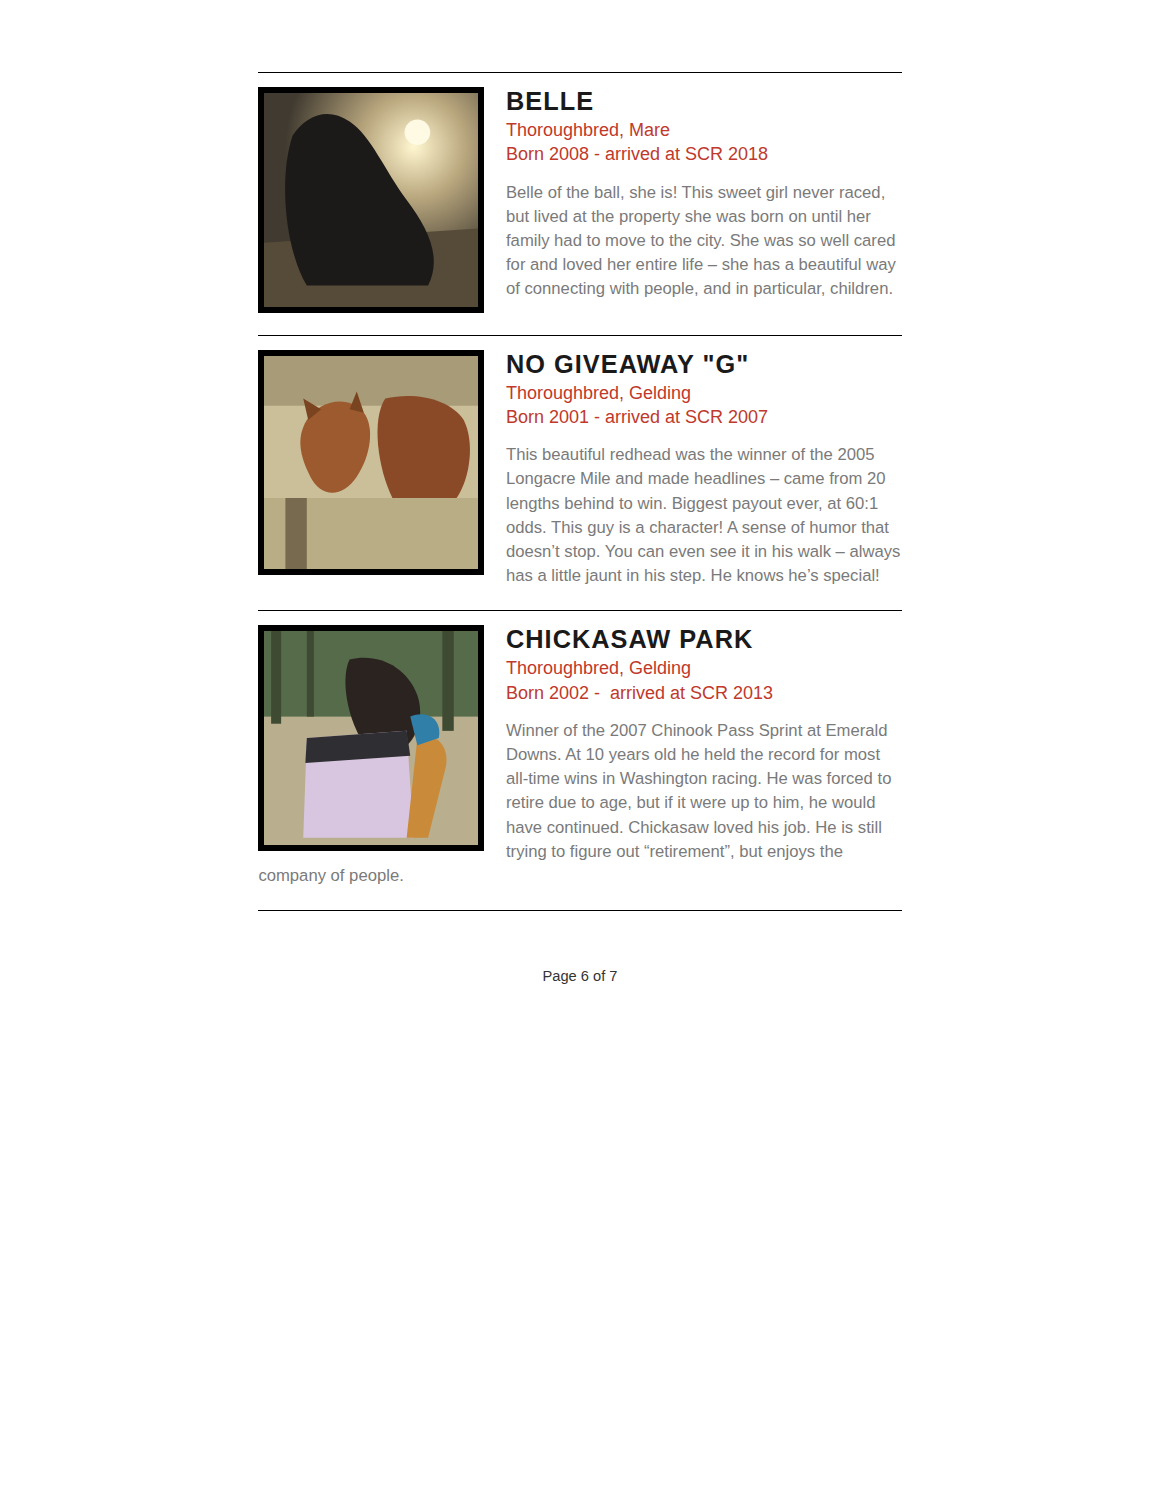BELLE
Thoroughbred, Mare
Born 2008 - arrived at SCR 2018
Belle of the ball, she is! This sweet girl never raced, but lived at the property she was born on until her family had to move to the city. She was so well cared for and loved her entire life – she has a beautiful way of connecting with people, and in particular, children.
NO GIVEAWAY "G"
Thoroughbred, Gelding
Born 2001 - arrived at SCR 2007
This beautiful redhead was the winner of the 2005 Longacre Mile and made headlines – came from 20 lengths behind to win. Biggest payout ever, at 60:1 odds. This guy is a character! A sense of humor that doesn’t stop. You can even see it in his walk – always has a little jaunt in his step. He knows he’s special!
CHICKASAW PARK
Thoroughbred, Gelding
Born 2002 - arrived at SCR 2013
Winner of the 2007 Chinook Pass Sprint at Emerald Downs. At 10 years old he held the record for most all-time wins in Washington racing. He was forced to retire due to age, but if it were up to him, he would have continued. Chickasaw loved his job. He is still trying to figure out “retirement”, but enjoys the company of people.
Page 6 of 7